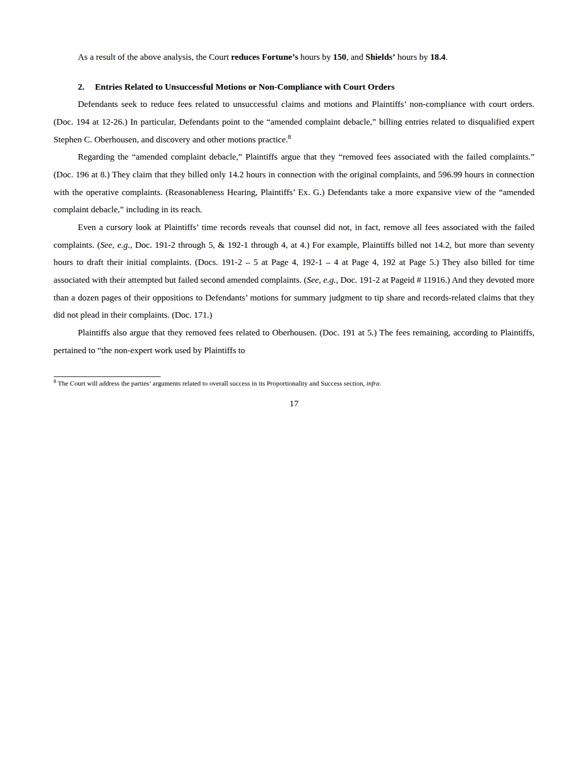As a result of the above analysis, the Court reduces Fortune’s hours by 150, and Shields’ hours by 18.4.
2. Entries Related to Unsuccessful Motions or Non-Compliance with Court Orders
Defendants seek to reduce fees related to unsuccessful claims and motions and Plaintiffs’ non-compliance with court orders. (Doc. 194 at 12-26.) In particular, Defendants point to the “amended complaint debacle,” billing entries related to disqualified expert Stephen C. Oberhousen, and discovery and other motions practice.8
Regarding the “amended complaint debacle,” Plaintiffs argue that they “removed fees associated with the failed complaints.” (Doc. 196 at 8.) They claim that they billed only 14.2 hours in connection with the original complaints, and 596.99 hours in connection with the operative complaints. (Reasonableness Hearing, Plaintiffs’ Ex. G.) Defendants take a more expansive view of the “amended complaint debacle,” including in its reach.
Even a cursory look at Plaintiffs’ time records reveals that counsel did not, in fact, remove all fees associated with the failed complaints. (See, e.g., Doc. 191-2 through 5, & 192-1 through 4, at 4.) For example, Plaintiffs billed not 14.2, but more than seventy hours to draft their initial complaints. (Docs. 191-2 – 5 at Page 4, 192-1 – 4 at Page 4, 192 at Page 5.) They also billed for time associated with their attempted but failed second amended complaints. (See, e.g., Doc. 191-2 at Pageid # 11916.) And they devoted more than a dozen pages of their oppositions to Defendants’ motions for summary judgment to tip share and records-related claims that they did not plead in their complaints. (Doc. 171.)
Plaintiffs also argue that they removed fees related to Oberhousen. (Doc. 191 at 5.) The fees remaining, according to Plaintiffs, pertained to “the non-expert work used by Plaintiffs to
8 The Court will address the parties’ arguments related to overall success in its Proportionality and Success section, infra.
17